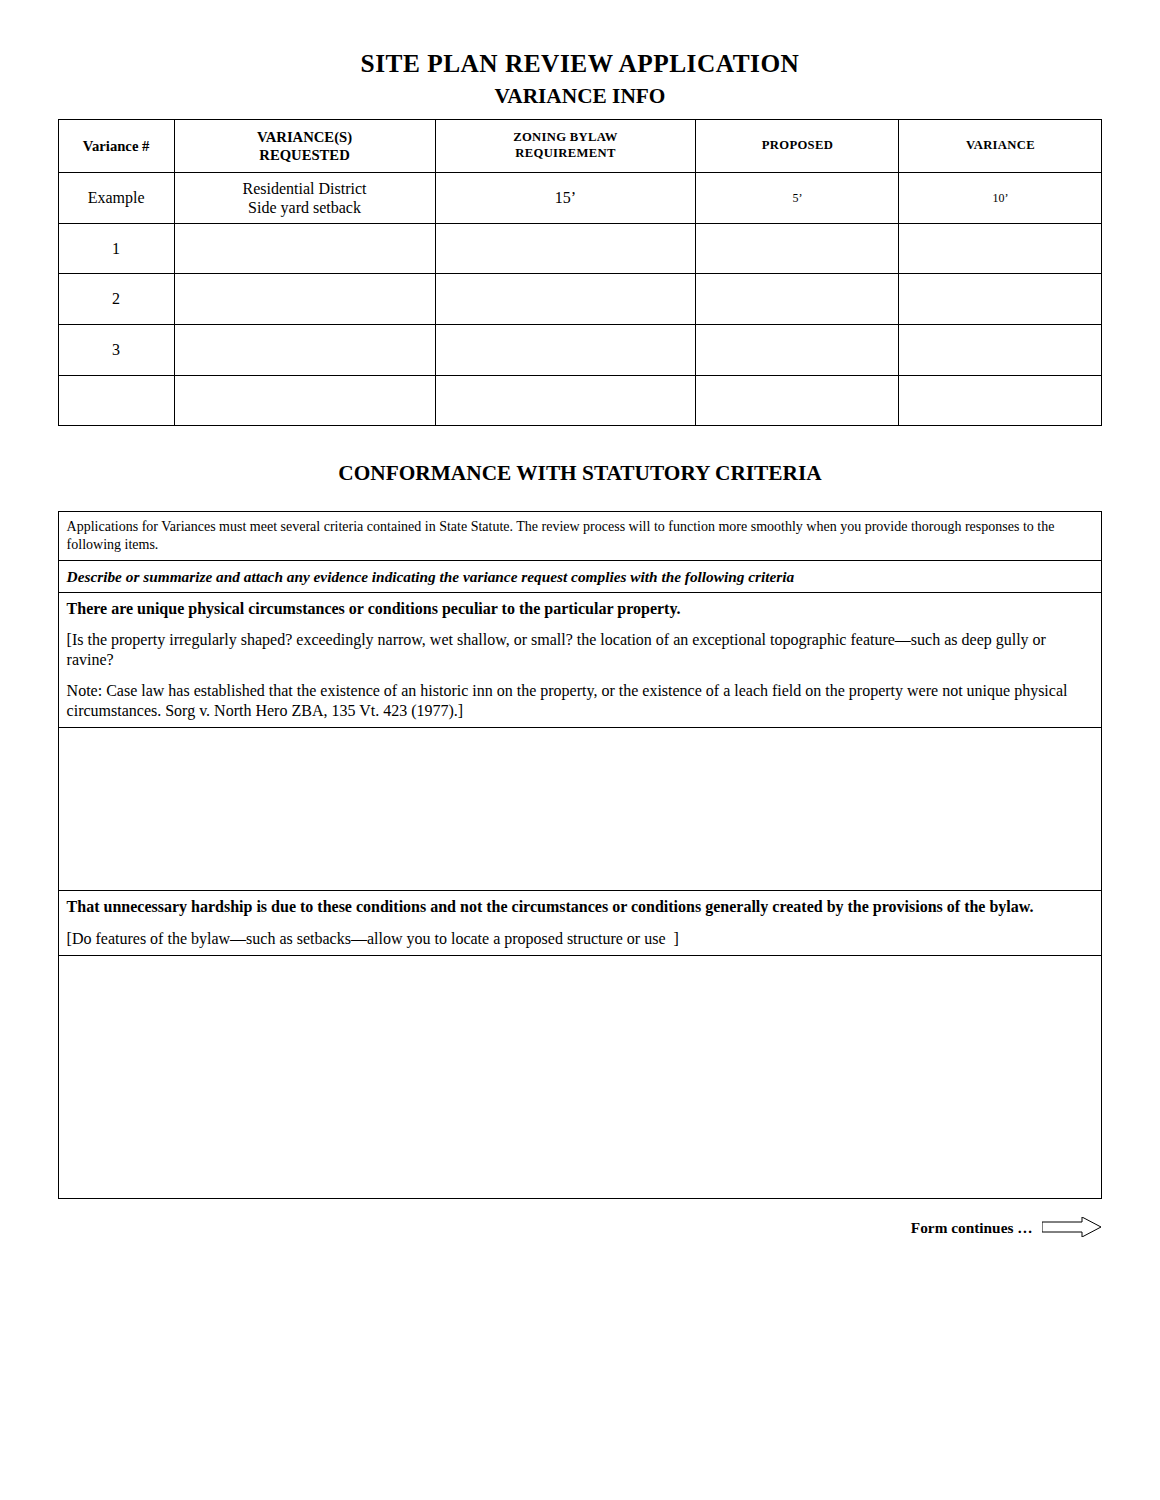SITE PLAN REVIEW APPLICATION
VARIANCE INFO
| Variance # | VARIANCE(S) REQUESTED | ZONING BYLAW REQUIREMENT | PROPOSED | VARIANCE |
| --- | --- | --- | --- | --- |
| Example | Residential District Side yard setback | 15’ | 5’ | 10’ |
| 1 | | | | |
| 2 | | | | |
| 3 | | | | |
CONFORMANCE WITH STATUTORY CRITERIA
| Applications for Variances must meet several criteria contained in State Statute. The review process will to function more smoothly when you provide thorough responses to the following items. |
| Describe or summarize and attach any evidence indicating the variance request complies with the following criteria |
| There are unique physical circumstances or conditions peculiar to the particular property. [Is the property irregularly shaped? exceedingly narrow, wet shallow, or small? the location of an exceptional topographic feature—such as deep gully or ravine? Note: Case law has established that the existence of an historic inn on the property, or the existence of a leach field on the property were not unique physical circumstances. Sorg v. North Hero ZBA, 135 Vt. 423 (1977).] |
| That unnecessary hardship is due to these conditions and not the circumstances or conditions generally created by the provisions of the bylaw. [Do features of the bylaw—such as setbacks—allow you to locate a proposed structure or use ] |
Form continues …